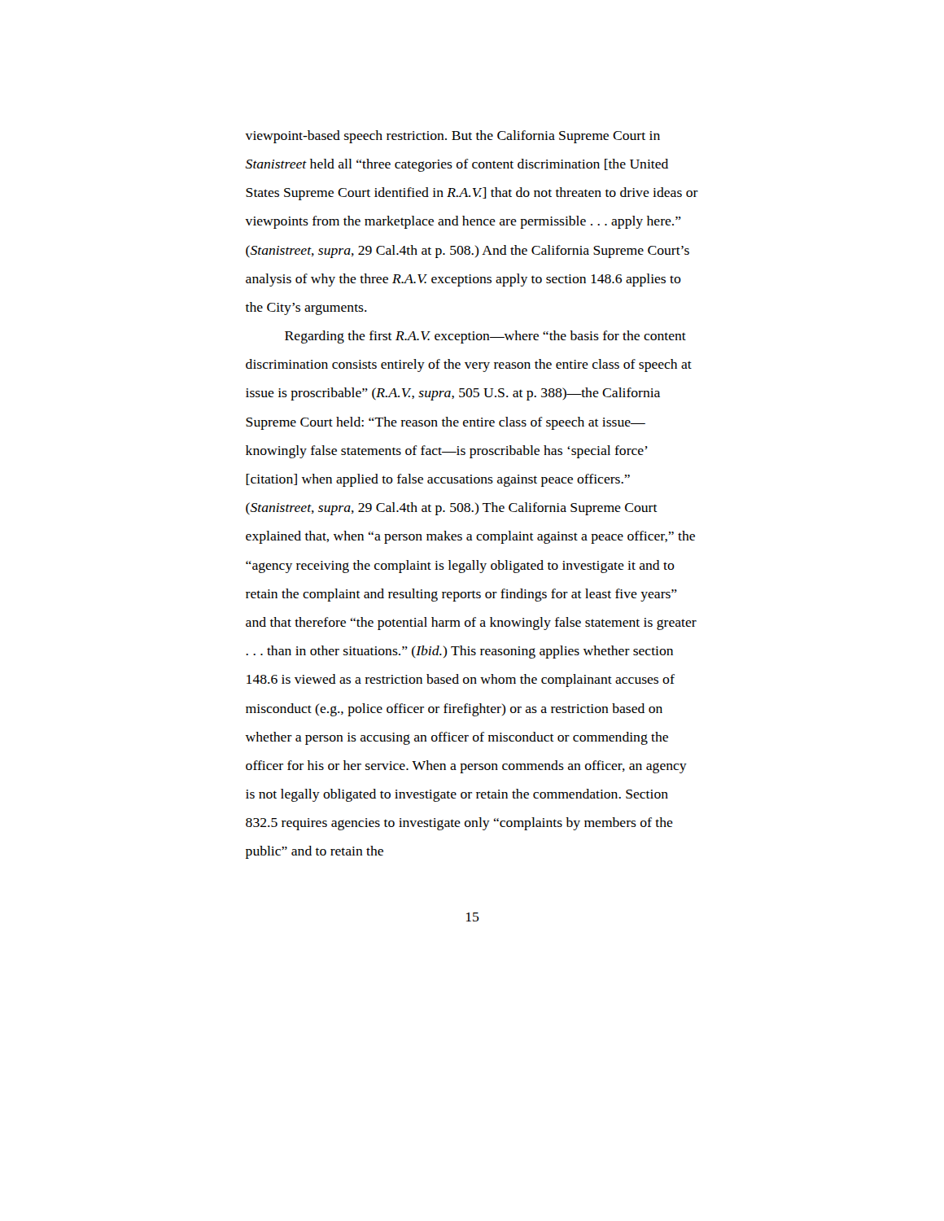viewpoint-based speech restriction. But the California Supreme Court in Stanistreet held all “three categories of content discrimination [the United States Supreme Court identified in R.A.V.] that do not threaten to drive ideas or viewpoints from the marketplace and hence are permissible . . . apply here.” (Stanistreet, supra, 29 Cal.4th at p. 508.) And the California Supreme Court’s analysis of why the three R.A.V. exceptions apply to section 148.6 applies to the City’s arguments.
Regarding the first R.A.V. exception—where “the basis for the content discrimination consists entirely of the very reason the entire class of speech at issue is proscribable” (R.A.V., supra, 505 U.S. at p. 388)—the California Supreme Court held: “The reason the entire class of speech at issue—knowingly false statements of fact—is proscribable has ‘special force’ [citation] when applied to false accusations against peace officers.” (Stanistreet, supra, 29 Cal.4th at p. 508.) The California Supreme Court explained that, when “a person makes a complaint against a peace officer,” the “agency receiving the complaint is legally obligated to investigate it and to retain the complaint and resulting reports or findings for at least five years” and that therefore “the potential harm of a knowingly false statement is greater . . . than in other situations.” (Ibid.) This reasoning applies whether section 148.6 is viewed as a restriction based on whom the complainant accuses of misconduct (e.g., police officer or firefighter) or as a restriction based on whether a person is accusing an officer of misconduct or commending the officer for his or her service. When a person commends an officer, an agency is not legally obligated to investigate or retain the commendation. Section 832.5 requires agencies to investigate only “complaints by members of the public” and to retain the
15